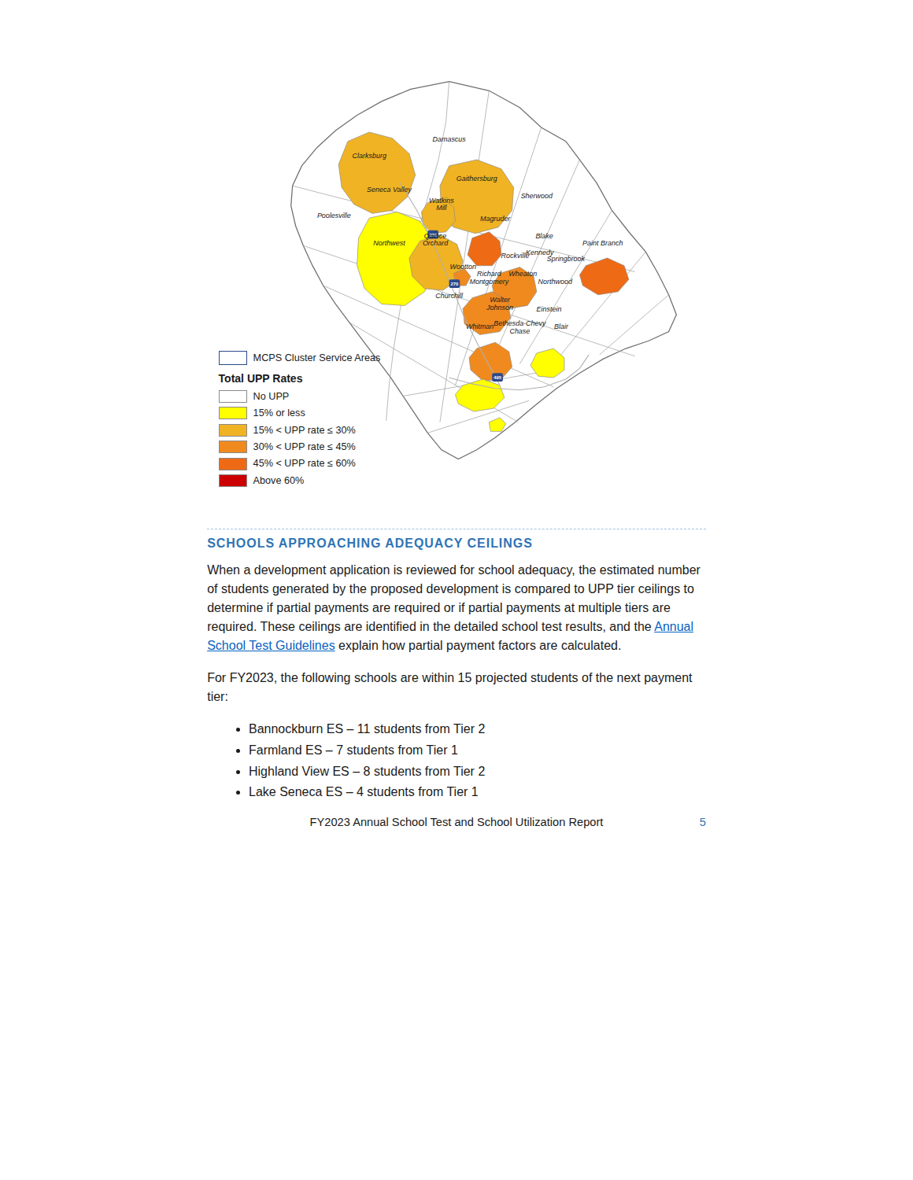MCPS Cluster Service Areas shaded by Total UPP Rates 270 270 495 Damascus Clarksburg Gaithersburg Seneca Valley Sherwood Watkins Mill Poolesville Magruder Northwest Quince Orchard Blake Paint Branch Rockville Springbrook Kennedy Wootton Richard Montgomery Wheaton Northwood Churchill Walter Johnson Einstein Whitman Bethesda-Chevy Chase Blair
MCPS Cluster Service Areas
Total UPP Rates
No UPP
15% or less
15% < UPP rate ≤ 30%
30% < UPP rate ≤ 45%
45% < UPP rate ≤ 60%
Above 60%
Schools Approaching Adequacy Ceilings
When a development application is reviewed for school adequacy, the estimated number of students generated by the proposed development is compared to UPP tier ceilings to determine if partial payments are required or if partial payments at multiple tiers are required. These ceilings are identified in the detailed school test results, and the Annual School Test Guidelines explain how partial payment factors are calculated.
For FY2023, the following schools are within 15 projected students of the next payment tier:
Bannockburn ES – 11 students from Tier 2
Farmland ES – 7 students from Tier 1
Highland View ES – 8 students from Tier 2
Lake Seneca ES – 4 students from Tier 1
FY2023 Annual School Test and School Utilization Report
5